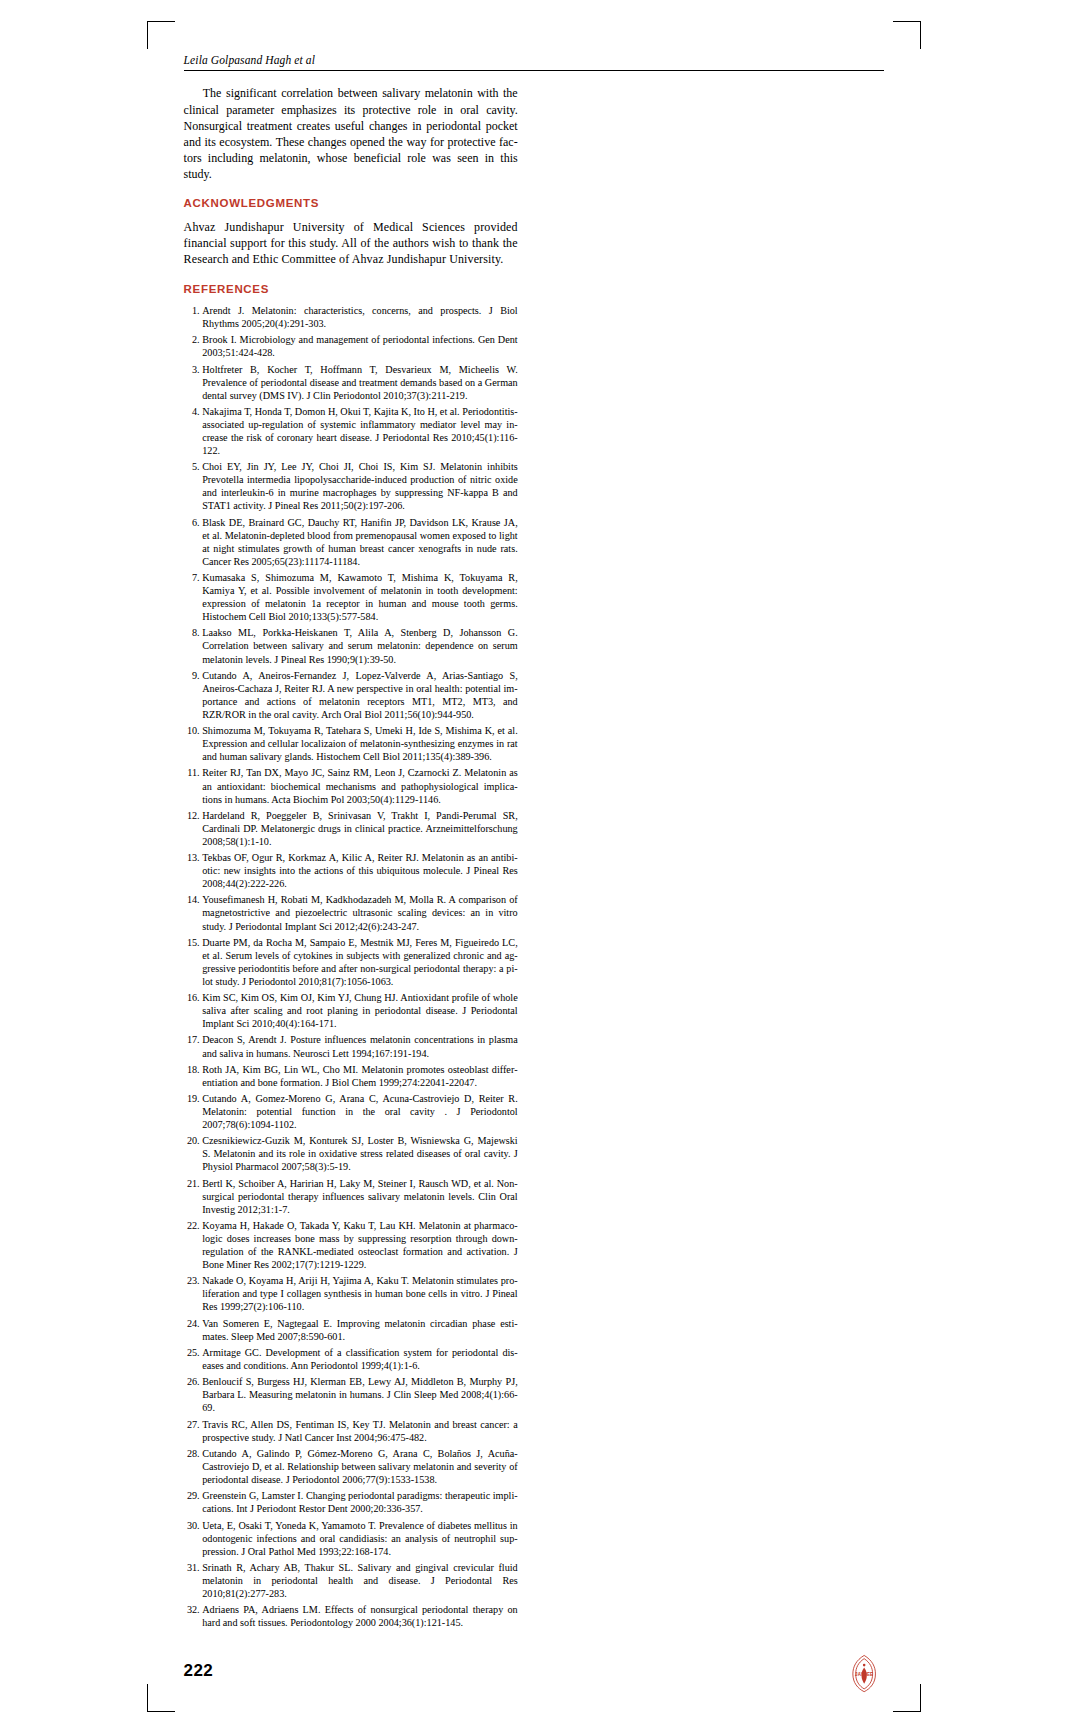Leila Golpasand Hagh et al
The significant correlation between salivary melatonin with the clinical parameter emphasizes its protective role in oral cavity. Nonsurgical treatment creates useful changes in periodontal pocket and its ecosystem. These changes opened the way for protective factors including melatonin, whose beneficial role was seen in this study.
Acknowledgments
Ahvaz Jundishapur University of Medical Sciences provided financial support for this study. All of the authors wish to thank the Research and Ethic Committee of Ahvaz Jundishapur University.
References
Arendt J. Melatonin: characteristics, concerns, and prospects. J Biol Rhythms 2005;20(4):291-303.
Brook I. Microbiology and management of periodontal infections. Gen Dent 2003;51:424-428.
Holtfreter B, Kocher T, Hoffmann T, Desvarieux M, Micheelis W. Prevalence of periodontal disease and treatment demands based on a German dental survey (DMS IV). J Clin Periodontol 2010;37(3):211-219.
Nakajima T, Honda T, Domon H, Okui T, Kajita K, Ito H, et al. Periodontitis-associated up-regulation of systemic inflammatory mediator level may increase the risk of coronary heart disease. J Periodontal Res 2010;45(1):116-122.
Choi EY, Jin JY, Lee JY, Choi JI, Choi IS, Kim SJ. Melatonin inhibits Prevotella intermedia lipopolysaccharide-induced production of nitric oxide and interleukin-6 in murine macrophages by suppressing NF-kappa B and STAT1 activity. J Pineal Res 2011;50(2):197-206.
Blask DE, Brainard GC, Dauchy RT, Hanifin JP, Davidson LK, Krause JA, et al. Melatonin-depleted blood from premenopausal women exposed to light at night stimulates growth of human breast cancer xenografts in nude rats. Cancer Res 2005;65(23):11174-11184.
Kumasaka S, Shimozuma M, Kawamoto T, Mishima K, Tokuyama R, Kamiya Y, et al. Possible involvement of melatonin in tooth development: expression of melatonin 1a receptor in human and mouse tooth germs. Histochem Cell Biol 2010;133(5):577-584.
Laakso ML, Porkka-Heiskanen T, Alila A, Stenberg D, Johansson G. Correlation between salivary and serum melatonin: dependence on serum melatonin levels. J Pineal Res 1990;9(1):39-50.
Cutando A, Aneiros-Fernandez J, Lopez-Valverde A, Arias-Santiago S, Aneiros-Cachaza J, Reiter RJ. A new perspective in oral health: potential importance and actions of melatonin receptors MT1, MT2, MT3, and RZR/ROR in the oral cavity. Arch Oral Biol 2011;56(10):944-950.
Shimozuma M, Tokuyama R, Tatehara S, Umeki H, Ide S, Mishima K, et al. Expression and cellular localizaion of melatonin-synthesizing enzymes in rat and human salivary glands. Histochem Cell Biol 2011;135(4):389-396.
Reiter RJ, Tan DX, Mayo JC, Sainz RM, Leon J, Czarnocki Z. Melatonin as an antioxidant: biochemical mechanisms and pathophysiological implications in humans. Acta Biochim Pol 2003;50(4):1129-1146.
Hardeland R, Poeggeler B, Srinivasan V, Trakht I, Pandi-Perumal SR, Cardinali DP. Melatonergic drugs in clinical practice. Arzneimittelforschung 2008;58(1):1-10.
Tekbas OF, Ogur R, Korkmaz A, Kilic A, Reiter RJ. Melatonin as an antibiotic: new insights into the actions of this ubiquitous molecule. J Pineal Res 2008;44(2):222-226.
Yousefimanesh H, Robati M, Kadkhodazadeh M, Molla R. A comparison of magnetostrictive and piezoelectric ultrasonic scaling devices: an in vitro study. J Periodontal Implant Sci 2012;42(6):243-247.
Duarte PM, da Rocha M, Sampaio E, Mestnik MJ, Feres M, Figueiredo LC, et al. Serum levels of cytokines in subjects with generalized chronic and aggressive periodontitis before and after non-surgical periodontal therapy: a pilot study. J Periodontol 2010;81(7):1056-1063.
Kim SC, Kim OS, Kim OJ, Kim YJ, Chung HJ. Antioxidant profile of whole saliva after scaling and root planing in periodontal disease. J Periodontal Implant Sci 2010;40(4):164-171.
Deacon S, Arendt J. Posture influences melatonin concentrations in plasma and saliva in humans. Neurosci Lett 1994;167:191-194.
Roth JA, Kim BG, Lin WL, Cho MI. Melatonin promotes osteoblast differentiation and bone formation. J Biol Chem 1999;274:22041-22047.
Cutando A, Gomez-Moreno G, Arana C, Acuna-Castroviejo D, Reiter R. Melatonin: potential function in the oral cavity . J Periodontol 2007;78(6):1094-1102.
Czesnikiewicz-Guzik M, Konturek SJ, Loster B, Wisniewska G, Majewski S. Melatonin and its role in oxidative stress related diseases of oral cavity. J Physiol Pharmacol 2007;58(3):5-19.
Bertl K, Schoiber A, Haririan H, Laky M, Steiner I, Rausch WD, et al. Non-surgical periodontal therapy influences salivary melatonin levels. Clin Oral Investig 2012;31:1-7.
Koyama H, Hakade O, Takada Y, Kaku T, Lau KH. Melatonin at pharmacologic doses increases bone mass by suppressing resorption through down-regulation of the RANKL-mediated osteoclast formation and activation. J Bone Miner Res 2002;17(7):1219-1229.
Nakade O, Koyama H, Ariji H, Yajima A, Kaku T. Melatonin stimulates proliferation and type I collagen synthesis in human bone cells in vitro. J Pineal Res 1999;27(2):106-110.
Van Someren E, Nagtegaal E. Improving melatonin circadian phase estimates. Sleep Med 2007;8:590-601.
Armitage GC. Development of a classification system for periodontal diseases and conditions. Ann Periodontol 1999;4(1):1-6.
Benloucif S, Burgess HJ, Klerman EB, Lewy AJ, Middleton B, Murphy PJ, Barbara L. Measuring melatonin in humans. J Clin Sleep Med 2008;4(1):66-69.
Travis RC, Allen DS, Fentiman IS, Key TJ. Melatonin and breast cancer: a prospective study. J Natl Cancer Inst 2004;96:475-482.
Cutando A, Galindo P, Gómez-Moreno G, Arana C, Bolaños J, Acuña-Castroviejo D, et al. Relationship between salivary melatonin and severity of periodontal disease. J Periodontol 2006;77(9):1533-1538.
Greenstein G, Lamster I. Changing periodontal paradigms: therapeutic implications. Int J Periodont Restor Dent 2000;20:336-357.
Ueta, E, Osaki T, Yoneda K, Yamamoto T. Prevalence of diabetes mellitus in odontogenic infections and oral candidiasis: an analysis of neutrophil suppression. J Oral Pathol Med 1993;22:168-174.
Srinath R, Achary AB, Thakur SL. Salivary and gingival crevicular fluid melatonin in periodontal health and disease. J Periodontal Res 2010;81(2):277-283.
Adriaens PA, Adriaens LM. Effects of nonsurgical periodontal therapy on hard and soft tissues. Periodontology 2000 2004;36(1):121-145.
222
JAYPEE